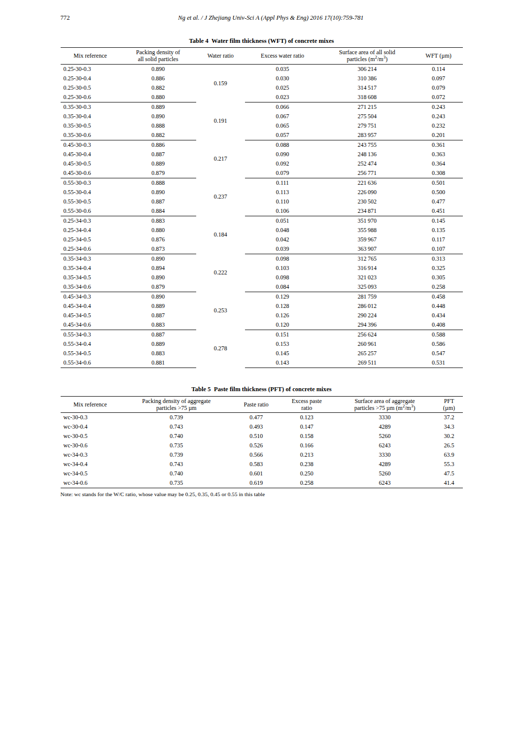772 Ng et al. / J Zhejiang Univ-Sci A (Appl Phys & Eng) 2016 17(10):759-781
Table 4 Water film thickness (WFT) of concrete mixes
| Mix reference | Packing density of all solid particles | Water ratio | Excess water ratio | Surface area of all solid particles (m 2 /m 3 ) | WFT (µm) |
| --- | --- | --- | --- | --- | --- |
| 0.25-30-0.3 | 0.890 | 0.159 | 0.035 | 306 214 | 0.114 |
| 0.25-30-0.4 | 0.886 | 0.030 | 310 386 | 0.097 |
| 0.25-30-0.5 | 0.882 | 0.025 | 314 517 | 0.079 |
| 0.25-30-0.6 | 0.880 | 0.023 | 318 608 | 0.072 |
| 0.35-30-0.3 | 0.889 | 0.191 | 0.066 | 271 215 | 0.243 |
| 0.35-30-0.4 | 0.890 | 0.067 | 275 504 | 0.243 |
| 0.35-30-0.5 | 0.888 | 0.065 | 279 751 | 0.232 |
| 0.35-30-0.6 | 0.882 | 0.057 | 283 957 | 0.201 |
| 0.45-30-0.3 | 0.886 | 0.217 | 0.088 | 243 755 | 0.361 |
| 0.45-30-0.4 | 0.887 | 0.090 | 248 136 | 0.363 |
| 0.45-30-0.5 | 0.889 | 0.092 | 252 474 | 0.364 |
| 0.45-30-0.6 | 0.879 | 0.079 | 256 771 | 0.308 |
| 0.55-30-0.3 | 0.888 | 0.237 | 0.111 | 221 636 | 0.501 |
| 0.55-30-0.4 | 0.890 | 0.113 | 226 090 | 0.500 |
| 0.55-30-0.5 | 0.887 | 0.110 | 230 502 | 0.477 |
| 0.55-30-0.6 | 0.884 | 0.106 | 234 871 | 0.451 |
| 0.25-34-0.3 | 0.883 | 0.184 | 0.051 | 351 970 | 0.145 |
| 0.25-34-0.4 | 0.880 | 0.048 | 355 988 | 0.135 |
| 0.25-34-0.5 | 0.876 | 0.042 | 359 967 | 0.117 |
| 0.25-34-0.6 | 0.873 | 0.039 | 363 907 | 0.107 |
| 0.35-34-0.3 | 0.890 | 0.222 | 0.098 | 312 765 | 0.313 |
| 0.35-34-0.4 | 0.894 | 0.103 | 316 914 | 0.325 |
| 0.35-34-0.5 | 0.890 | 0.098 | 321 023 | 0.305 |
| 0.35-34-0.6 | 0.879 | 0.084 | 325 093 | 0.258 |
| 0.45-34-0.3 | 0.890 | 0.253 | 0.129 | 281 759 | 0.458 |
| 0.45-34-0.4 | 0.889 | 0.128 | 286 012 | 0.448 |
| 0.45-34-0.5 | 0.887 | 0.126 | 290 224 | 0.434 |
| 0.45-34-0.6 | 0.883 | 0.120 | 294 396 | 0.408 |
| 0.55-34-0.3 | 0.887 | 0.278 | 0.151 | 256 624 | 0.588 |
| 0.55-34-0.4 | 0.889 | 0.153 | 260 961 | 0.586 |
| 0.55-34-0.5 | 0.883 | 0.145 | 265 257 | 0.547 |
| 0.55-34-0.6 | 0.881 | 0.143 | 269 511 | 0.531 |
Table 5 Paste film thickness (PFT) of concrete mixes
| Mix reference | Packing density of aggregate particles >75 µm | Paste ratio | Excess paste ratio | Surface area of aggregate particles >75 µm (m 2 /m 3 ) | PFT (µm) |
| --- | --- | --- | --- | --- | --- |
| wc-30-0.3 | 0.739 | 0.477 | 0.123 | 3330 | 37.2 |
| wc-30-0.4 | 0.743 | 0.493 | 0.147 | 4289 | 34.3 |
| wc-30-0.5 | 0.740 | 0.510 | 0.158 | 5260 | 30.2 |
| wc-30-0.6 | 0.735 | 0.526 | 0.166 | 6243 | 26.5 |
| wc-34-0.3 | 0.739 | 0.566 | 0.213 | 3330 | 63.9 |
| wc-34-0.4 | 0.743 | 0.583 | 0.238 | 4289 | 55.3 |
| wc-34-0.5 | 0.740 | 0.601 | 0.250 | 5260 | 47.5 |
| wc-34-0.6 | 0.735 | 0.619 | 0.258 | 6243 | 41.4 |
Note: wc stands for the W/C ratio, whose value may be 0.25, 0.35, 0.45 or 0.55 in this table